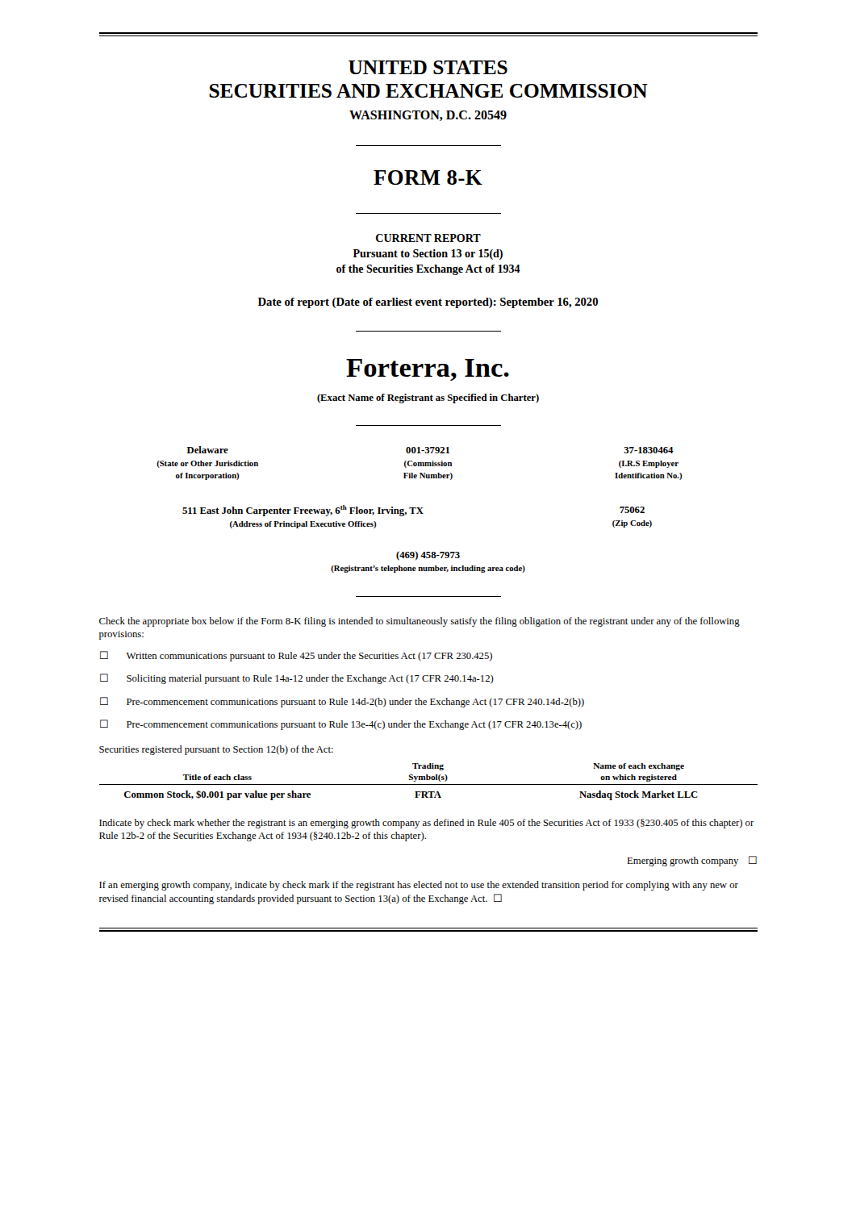UNITED STATES
SECURITIES AND EXCHANGE COMMISSION
WASHINGTON, D.C. 20549
FORM 8-K
CURRENT REPORT
Pursuant to Section 13 or 15(d)
of the Securities Exchange Act of 1934
Date of report (Date of earliest event reported): September 16, 2020
Forterra, Inc.
(Exact Name of Registrant as Specified in Charter)
| Delaware (State or Other Jurisdiction of Incorporation) | 001-37921 (Commission File Number) | 37-1830464 (I.R.S Employer Identification No.) |
| 511 East John Carpenter Freeway, 6 th Floor, Irving, TX (Address of Principal Executive Offices) | 75062 (Zip Code) |
(469) 458-7973
(Registrant’s telephone number, including area code)
Check the appropriate box below if the Form 8-K filing is intended to simultaneously satisfy the filing obligation of the registrant under any of the following provisions:
☐Written communications pursuant to Rule 425 under the Securities Act (17 CFR 230.425)
☐Soliciting material pursuant to Rule 14a-12 under the Exchange Act (17 CFR 240.14a-12)
☐Pre-commencement communications pursuant to Rule 14d-2(b) under the Exchange Act (17 CFR 240.14d-2(b))
☐Pre-commencement communications pursuant to Rule 13e-4(c) under the Exchange Act (17 CFR 240.13e-4(c))
Securities registered pursuant to Section 12(b) of the Act:
| Title of each class | Trading Symbol(s) | Name of each exchange on which registered |
| --- | --- | --- |
| Common Stock, $0.001 par value per share | FRTA | Nasdaq Stock Market LLC |
Indicate by check mark whether the registrant is an emerging growth company as defined in Rule 405 of the Securities Act of 1933 (§230.405 of this chapter) or Rule 12b-2 of the Securities Exchange Act of 1934 (§240.12b-2 of this chapter).
Emerging growth company ☐
If an emerging growth company, indicate by check mark if the registrant has elected not to use the extended transition period for complying with any new or revised financial accounting standards provided pursuant to Section 13(a) of the Exchange Act. ☐